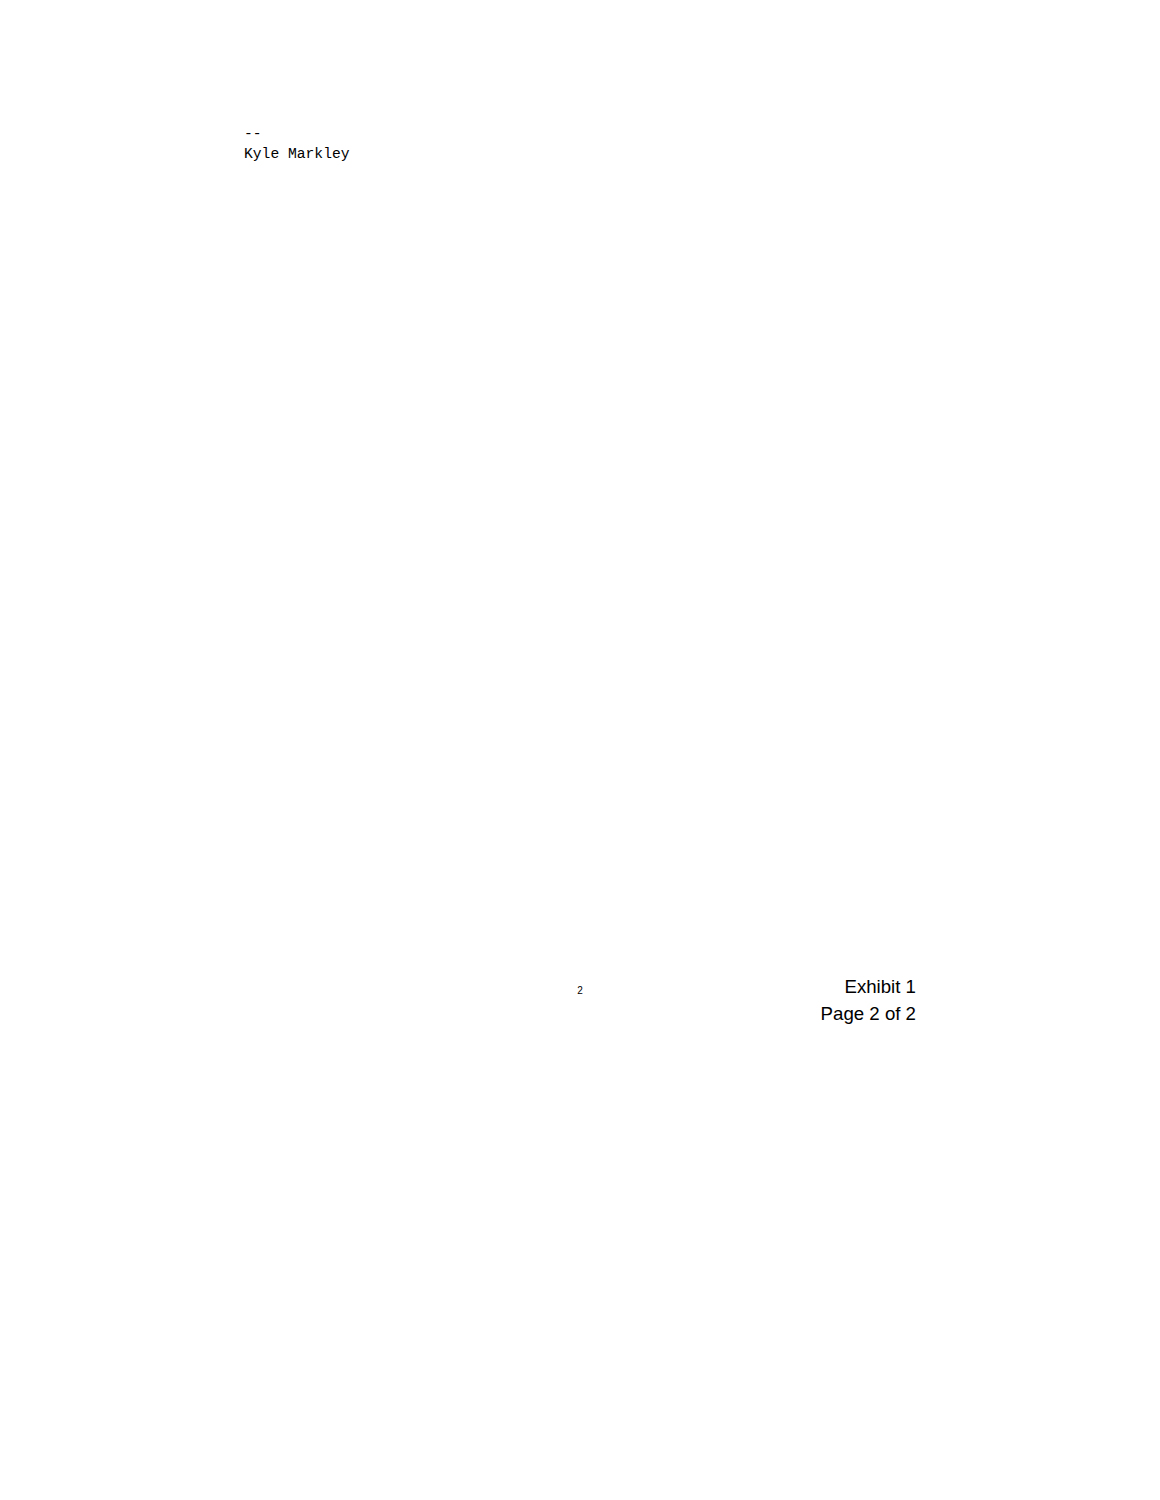-- Kyle Markley
2
Exhibit 1
Page 2 of 2